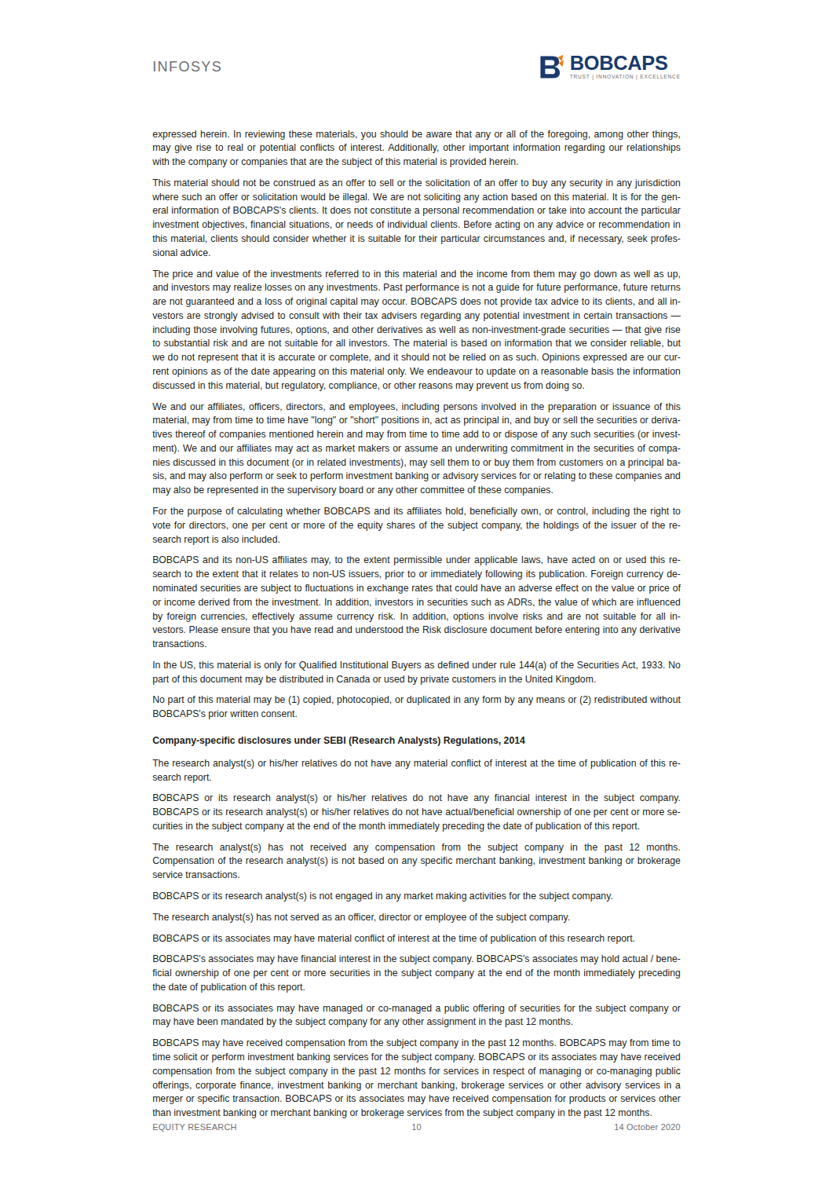INFOSYS
BOBCAPS TRUST | INNOVATION | EXCELLENCE
expressed herein. In reviewing these materials, you should be aware that any or all of the foregoing, among other things, may give rise to real or potential conflicts of interest. Additionally, other important information regarding our relationships with the company or companies that are the subject of this material is provided herein.
This material should not be construed as an offer to sell or the solicitation of an offer to buy any security in any jurisdiction where such an offer or solicitation would be illegal. We are not soliciting any action based on this material. It is for the general information of BOBCAPS's clients. It does not constitute a personal recommendation or take into account the particular investment objectives, financial situations, or needs of individual clients. Before acting on any advice or recommendation in this material, clients should consider whether it is suitable for their particular circumstances and, if necessary, seek professional advice.
The price and value of the investments referred to in this material and the income from them may go down as well as up, and investors may realize losses on any investments. Past performance is not a guide for future performance, future returns are not guaranteed and a loss of original capital may occur. BOBCAPS does not provide tax advice to its clients, and all investors are strongly advised to consult with their tax advisers regarding any potential investment in certain transactions — including those involving futures, options, and other derivatives as well as non-investment-grade securities — that give rise to substantial risk and are not suitable for all investors. The material is based on information that we consider reliable, but we do not represent that it is accurate or complete, and it should not be relied on as such. Opinions expressed are our current opinions as of the date appearing on this material only. We endeavour to update on a reasonable basis the information discussed in this material, but regulatory, compliance, or other reasons may prevent us from doing so.
We and our affiliates, officers, directors, and employees, including persons involved in the preparation or issuance of this material, may from time to time have "long" or "short" positions in, act as principal in, and buy or sell the securities or derivatives thereof of companies mentioned herein and may from time to time add to or dispose of any such securities (or investment). We and our affiliates may act as market makers or assume an underwriting commitment in the securities of companies discussed in this document (or in related investments), may sell them to or buy them from customers on a principal basis, and may also perform or seek to perform investment banking or advisory services for or relating to these companies and may also be represented in the supervisory board or any other committee of these companies.
For the purpose of calculating whether BOBCAPS and its affiliates hold, beneficially own, or control, including the right to vote for directors, one per cent or more of the equity shares of the subject company, the holdings of the issuer of the research report is also included.
BOBCAPS and its non-US affiliates may, to the extent permissible under applicable laws, have acted on or used this research to the extent that it relates to non-US issuers, prior to or immediately following its publication. Foreign currency denominated securities are subject to fluctuations in exchange rates that could have an adverse effect on the value or price of or income derived from the investment. In addition, investors in securities such as ADRs, the value of which are influenced by foreign currencies, effectively assume currency risk. In addition, options involve risks and are not suitable for all investors. Please ensure that you have read and understood the Risk disclosure document before entering into any derivative transactions.
In the US, this material is only for Qualified Institutional Buyers as defined under rule 144(a) of the Securities Act, 1933. No part of this document may be distributed in Canada or used by private customers in the United Kingdom.
No part of this material may be (1) copied, photocopied, or duplicated in any form by any means or (2) redistributed without BOBCAPS's prior written consent.
Company-specific disclosures under SEBI (Research Analysts) Regulations, 2014
The research analyst(s) or his/her relatives do not have any material conflict of interest at the time of publication of this research report.
BOBCAPS or its research analyst(s) or his/her relatives do not have any financial interest in the subject company. BOBCAPS or its research analyst(s) or his/her relatives do not have actual/beneficial ownership of one per cent or more securities in the subject company at the end of the month immediately preceding the date of publication of this report.
The research analyst(s) has not received any compensation from the subject company in the past 12 months. Compensation of the research analyst(s) is not based on any specific merchant banking, investment banking or brokerage service transactions.
BOBCAPS or its research analyst(s) is not engaged in any market making activities for the subject company.
The research analyst(s) has not served as an officer, director or employee of the subject company.
BOBCAPS or its associates may have material conflict of interest at the time of publication of this research report.
BOBCAPS's associates may have financial interest in the subject company. BOBCAPS's associates may hold actual / beneficial ownership of one per cent or more securities in the subject company at the end of the month immediately preceding the date of publication of this report.
BOBCAPS or its associates may have managed or co-managed a public offering of securities for the subject company or may have been mandated by the subject company for any other assignment in the past 12 months.
BOBCAPS may have received compensation from the subject company in the past 12 months. BOBCAPS may from time to time solicit or perform investment banking services for the subject company. BOBCAPS or its associates may have received compensation from the subject company in the past 12 months for services in respect of managing or co-managing public offerings, corporate finance, investment banking or merchant banking, brokerage services or other advisory services in a merger or specific transaction. BOBCAPS or its associates may have received compensation for products or services other than investment banking or merchant banking or brokerage services from the subject company in the past 12 months.
EQUITY RESEARCH 10 14 October 2020